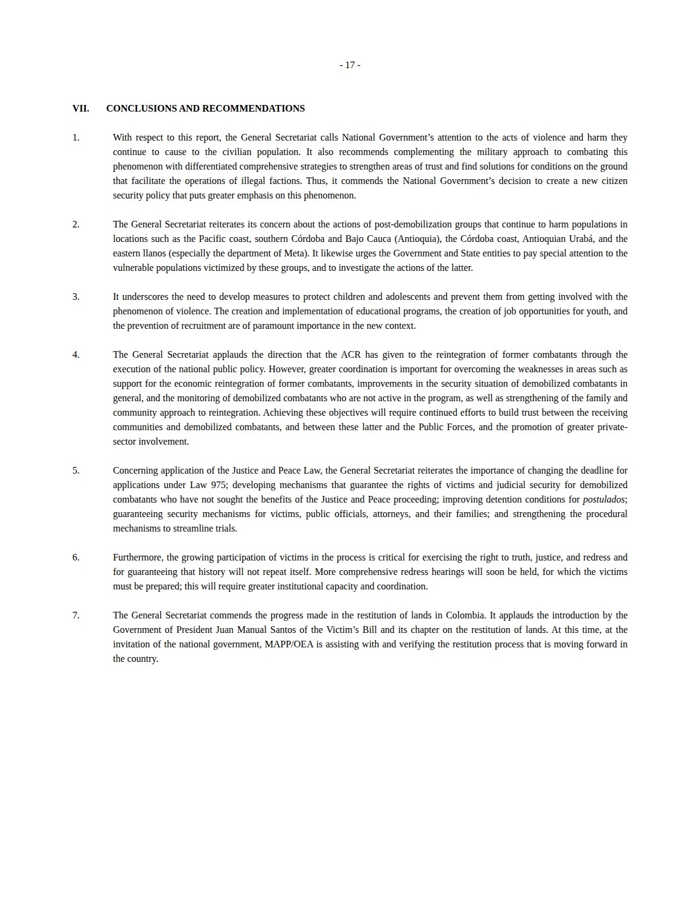- 17 -
VII. CONCLUSIONS AND RECOMMENDATIONS
1. With respect to this report, the General Secretariat calls National Government’s attention to the acts of violence and harm they continue to cause to the civilian population. It also recommends complementing the military approach to combating this phenomenon with differentiated comprehensive strategies to strengthen areas of trust and find solutions for conditions on the ground that facilitate the operations of illegal factions. Thus, it commends the National Government’s decision to create a new citizen security policy that puts greater emphasis on this phenomenon.
2. The General Secretariat reiterates its concern about the actions of post-demobilization groups that continue to harm populations in locations such as the Pacific coast, southern Córdoba and Bajo Cauca (Antioquia), the Córdoba coast, Antioquian Urabá, and the eastern llanos (especially the department of Meta). It likewise urges the Government and State entities to pay special attention to the vulnerable populations victimized by these groups, and to investigate the actions of the latter.
3. It underscores the need to develop measures to protect children and adolescents and prevent them from getting involved with the phenomenon of violence. The creation and implementation of educational programs, the creation of job opportunities for youth, and the prevention of recruitment are of paramount importance in the new context.
4. The General Secretariat applauds the direction that the ACR has given to the reintegration of former combatants through the execution of the national public policy. However, greater coordination is important for overcoming the weaknesses in areas such as support for the economic reintegration of former combatants, improvements in the security situation of demobilized combatants in general, and the monitoring of demobilized combatants who are not active in the program, as well as strengthening of the family and community approach to reintegration. Achieving these objectives will require continued efforts to build trust between the receiving communities and demobilized combatants, and between these latter and the Public Forces, and the promotion of greater private-sector involvement.
5. Concerning application of the Justice and Peace Law, the General Secretariat reiterates the importance of changing the deadline for applications under Law 975; developing mechanisms that guarantee the rights of victims and judicial security for demobilized combatants who have not sought the benefits of the Justice and Peace proceeding; improving detention conditions for postulados; guaranteeing security mechanisms for victims, public officials, attorneys, and their families; and strengthening the procedural mechanisms to streamline trials.
6. Furthermore, the growing participation of victims in the process is critical for exercising the right to truth, justice, and redress and for guaranteeing that history will not repeat itself. More comprehensive redress hearings will soon be held, for which the victims must be prepared; this will require greater institutional capacity and coordination.
7. The General Secretariat commends the progress made in the restitution of lands in Colombia. It applauds the introduction by the Government of President Juan Manual Santos of the Victim’s Bill and its chapter on the restitution of lands. At this time, at the invitation of the national government, MAPP/OEA is assisting with and verifying the restitution process that is moving forward in the country.